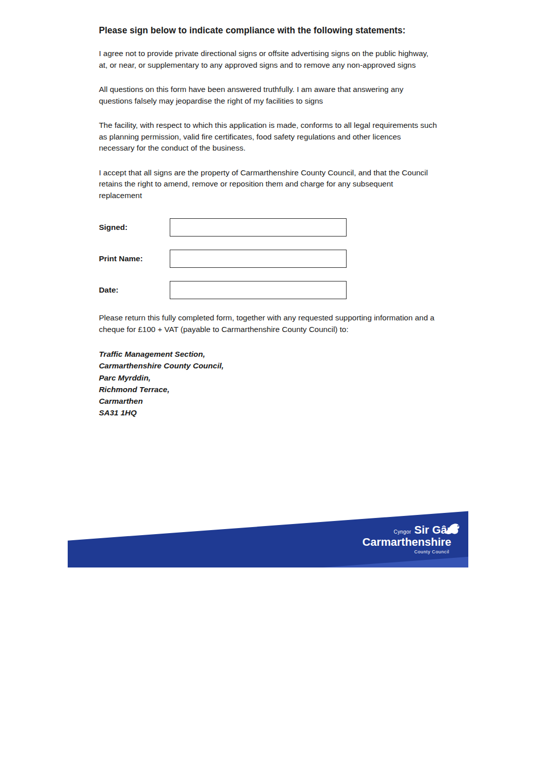Please sign below to indicate compliance with the following statements:
I agree not to provide private directional signs or offsite advertising signs on the public highway, at, or near, or supplementary to any approved signs and to remove any non-approved signs
All questions on this form have been answered truthfully. I am aware that answering any questions falsely may jeopardise the right of my facilities to signs
The facility, with respect to which this application is made, conforms to all legal requirements such as planning permission, valid fire certificates, food safety regulations and other licences necessary for the conduct of the business.
I accept that all signs are the property of Carmarthenshire County Council, and that the Council retains the right to amend, remove or reposition them and charge for any subsequent replacement
Signed:
Print Name:
Date:
Please return this fully completed form, together with any requested supporting information and a cheque for £100 + VAT (payable to Carmarthenshire County Council) to:
Traffic Management Section,
Carmarthenshire County Council,
Parc Myrddin,
Richmond Terrace,
Carmarthen
SA31 1HQ
Cyngor Sir Gâr Carmarthenshire County Council